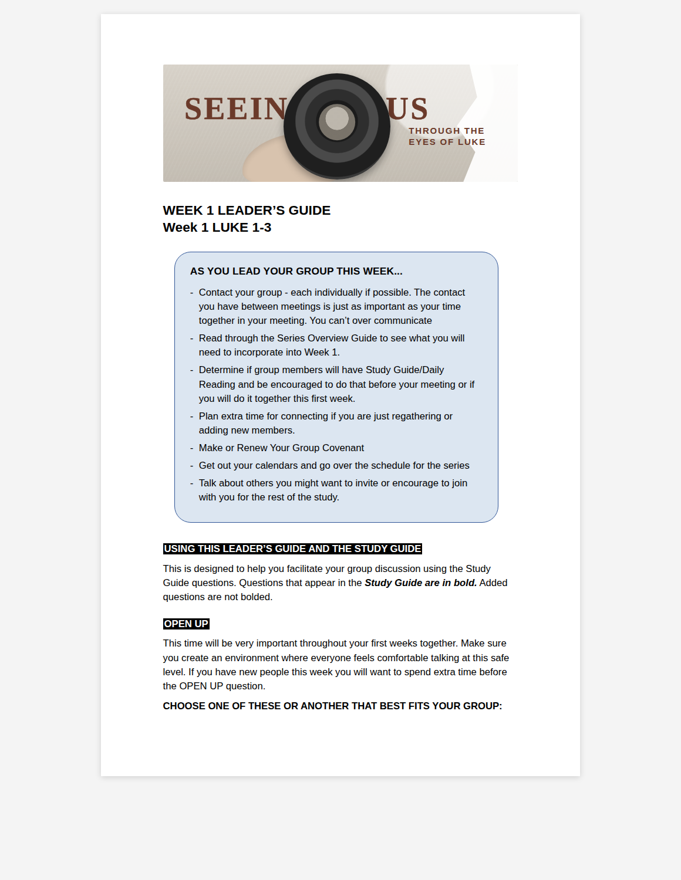Seeing Jesus
Through the
Eyes of Luke
WEEK 1 LEADER’S GUIDE
Week 1 LUKE 1-3
AS YOU LEAD YOUR GROUP THIS WEEK...
Contact your group - each individually if possible. The contact you have between meetings is just as important as your time together in your meeting. You can’t over communicate
Read through the Series Overview Guide to see what you will need to incorporate into Week 1.
Determine if group members will have Study Guide/Daily Reading and be encouraged to do that before your meeting or if you will do it together this first week.
Plan extra time for connecting if you are just regathering or adding new members.
Make or Renew Your Group Covenant
Get out your calendars and go over the schedule for the series
Talk about others you might want to invite or encourage to join with you for the rest of the study.
USING THIS LEADER’S GUIDE AND THE STUDY GUIDE
This is designed to help you facilitate your group discussion using the Study Guide questions. Questions that appear in the Study Guide are in bold. Added questions are not bolded.
OPEN UP
This time will be very important throughout your first weeks together. Make sure you create an environment where everyone feels comfortable talking at this safe level. If you have new people this week you will want to spend extra time before the OPEN UP question.
CHOOSE ONE OF THESE OR ANOTHER THAT BEST FITS YOUR GROUP: